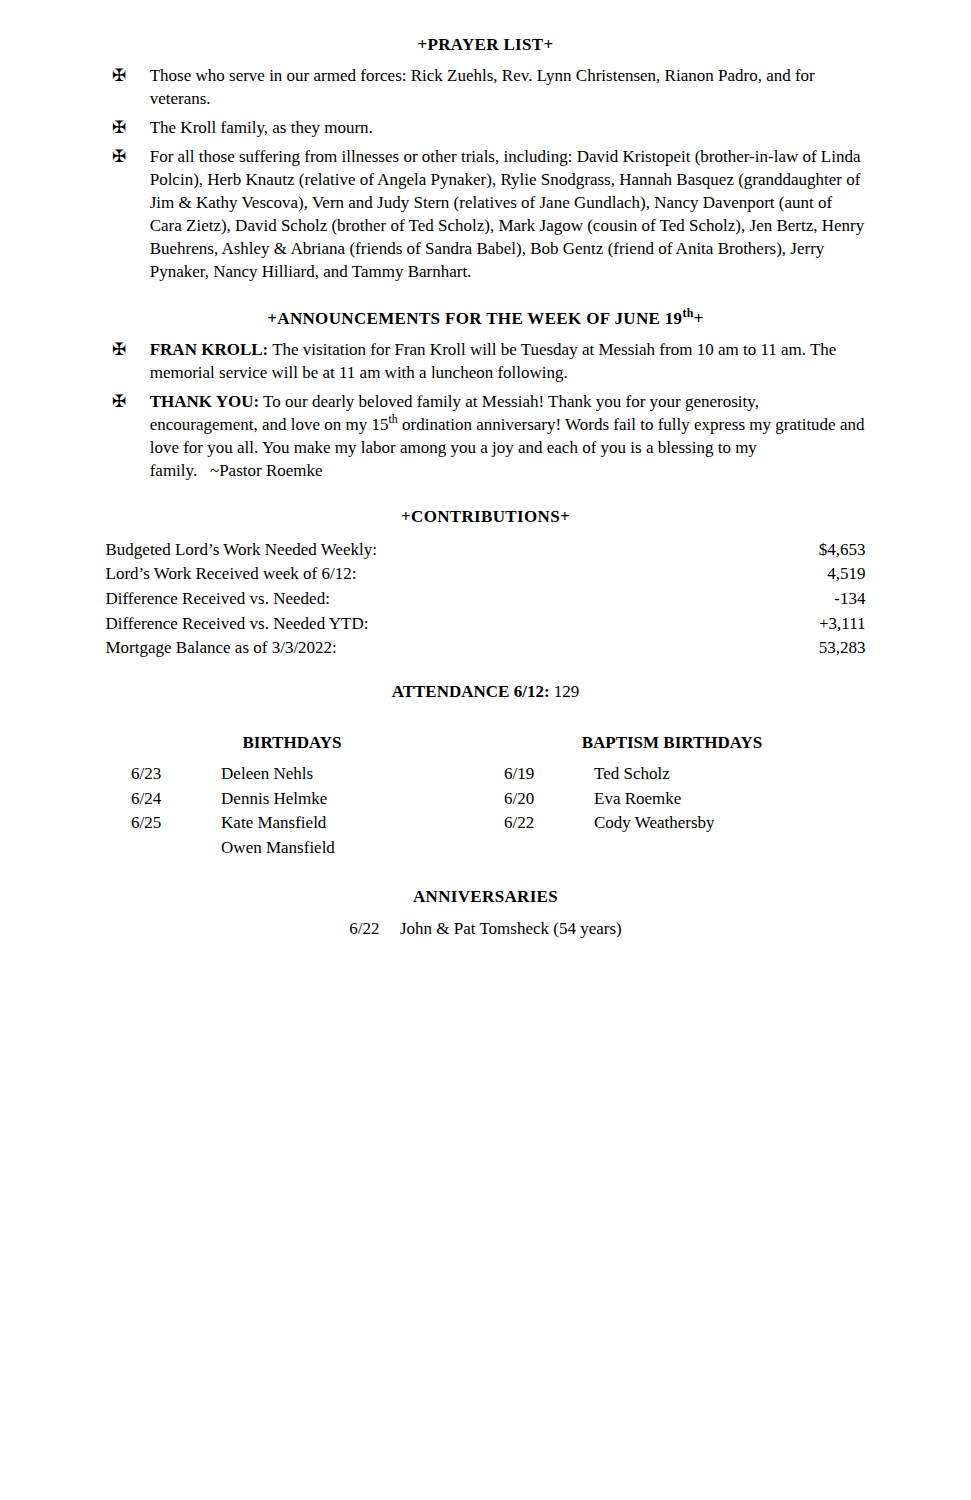+PRAYER LIST+
Those who serve in our armed forces: Rick Zuehls, Rev. Lynn Christensen, Rianon Padro, and for veterans.
The Kroll family, as they mourn.
For all those suffering from illnesses or other trials, including: David Kristopeit (brother-in-law of Linda Polcin), Herb Knautz (relative of Angela Pynaker), Rylie Snodgrass, Hannah Basquez (granddaughter of Jim & Kathy Vescova), Vern and Judy Stern (relatives of Jane Gundlach), Nancy Davenport (aunt of Cara Zietz), David Scholz (brother of Ted Scholz), Mark Jagow (cousin of Ted Scholz), Jen Bertz, Henry Buehrens, Ashley & Abriana (friends of Sandra Babel), Bob Gentz (friend of Anita Brothers), Jerry Pynaker, Nancy Hilliard, and Tammy Barnhart.
+ANNOUNCEMENTS FOR THE WEEK OF JUNE 19th+
FRAN KROLL: The visitation for Fran Kroll will be Tuesday at Messiah from 10 am to 11 am. The memorial service will be at 11 am with a luncheon following.
THANK YOU: To our dearly beloved family at Messiah! Thank you for your generosity, encouragement, and love on my 15th ordination anniversary! Words fail to fully express my gratitude and love for you all. You make my labor among you a joy and each of you is a blessing to my family. ~Pastor Roemke
+CONTRIBUTIONS+
| Budgeted Lord’s Work Needed Weekly: | $4,653 |
| Lord’s Work Received week of 6/12: | 4,519 |
| Difference Received vs. Needed: | -134 |
| Difference Received vs. Needed YTD: | +3,111 |
| Mortgage Balance as of 3/3/2022: | 53,283 |
ATTENDANCE 6/12: 129
| BIRTHDAYS | BAPTISM BIRTHDAYS |
| --- | --- |
| 6/23 | Deleen Nehls | 6/19 | Ted Scholz |
| 6/24 | Dennis Helmke | 6/20 | Eva Roemke |
| 6/25 | Kate Mansfield | 6/22 | Cody Weathersby |
| | Owen Mansfield | | |
ANNIVERSARIES
6/22 John & Pat Tomsheck (54 years)